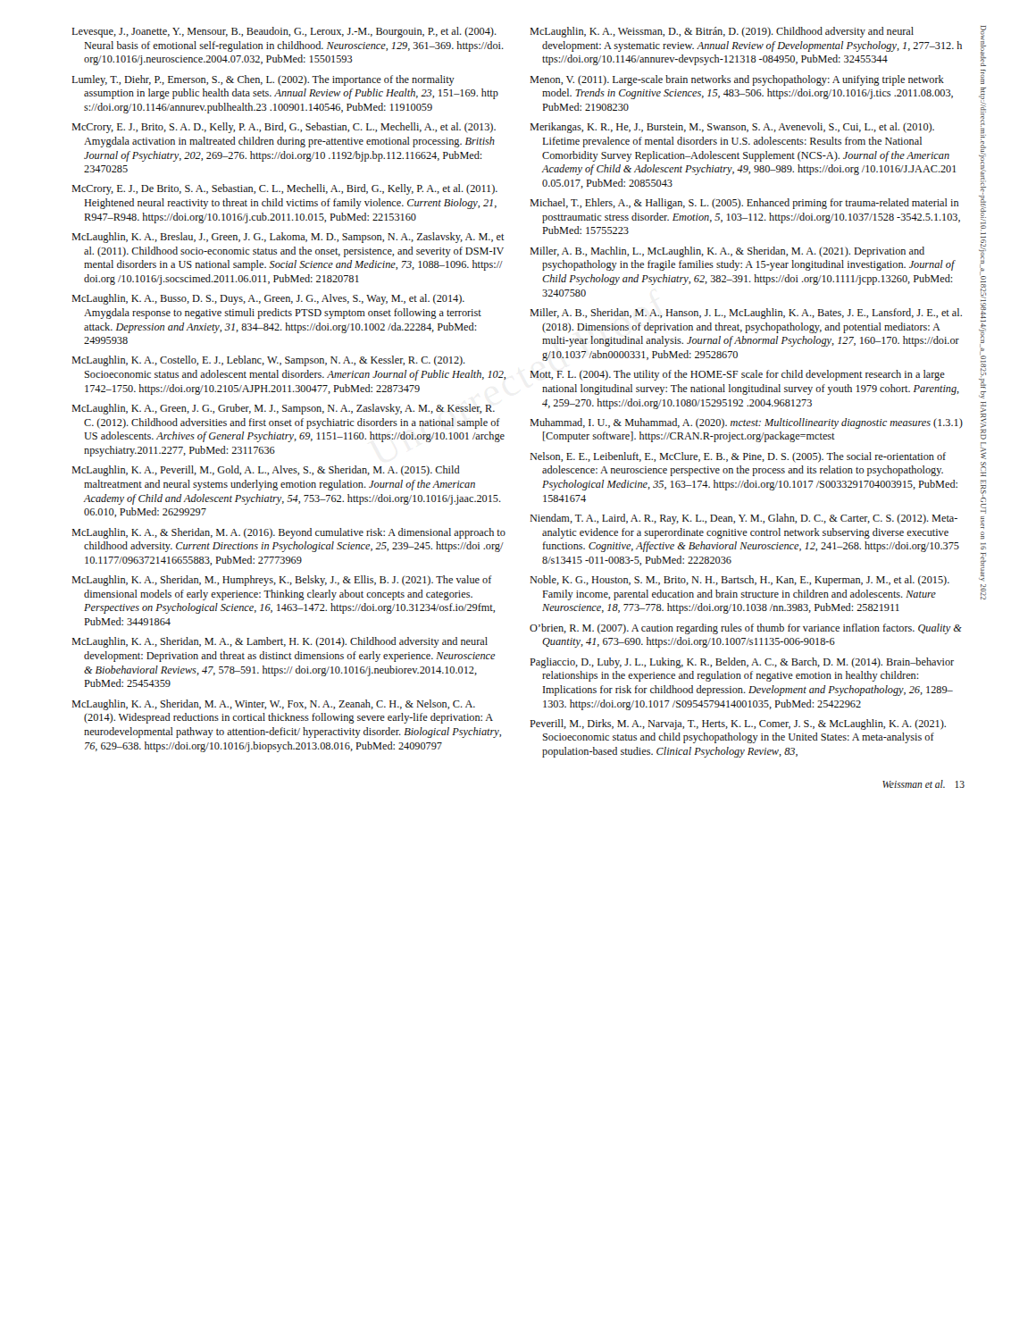Downloaded from http://direct.mit.edu/jocn/article-pdf/doi/10.1162/jocn_a_01825/1984414/jocn_a_01825.pdf by HARVARD LAW SCH ERS-GUT user on 16 February 2022
Uncorrected Proof
Levesque, J., Joanette, Y., Mensour, B., Beaudoin, G., Leroux, J.-M., Bourgouin, P., et al. (2004). Neural basis of emotional self-regulation in childhood. Neuroscience, 129, 361–369. https://doi.org/10.1016/j.neuroscience.2004.07.032, PubMed: 15501593
Lumley, T., Diehr, P., Emerson, S., & Chen, L. (2002). The importance of the normality assumption in large public health data sets. Annual Review of Public Health, 23, 151–169. https://doi.org/10.1146/annurev.publhealth.23 .100901.140546, PubMed: 11910059
McCrory, E. J., Brito, S. A. D., Kelly, P. A., Bird, G., Sebastian, C. L., Mechelli, A., et al. (2013). Amygdala activation in maltreated children during pre-attentive emotional processing. British Journal of Psychiatry, 202, 269–276. https://doi.org/10 .1192/bjp.bp.112.116624, PubMed: 23470285
McCrory, E. J., De Brito, S. A., Sebastian, C. L., Mechelli, A., Bird, G., Kelly, P. A., et al. (2011). Heightened neural reactivity to threat in child victims of family violence. Current Biology, 21, R947–R948. https://doi.org/10.1016/j.cub.2011.10.015, PubMed: 22153160
McLaughlin, K. A., Breslau, J., Green, J. G., Lakoma, M. D., Sampson, N. A., Zaslavsky, A. M., et al. (2011). Childhood socio-economic status and the onset, persistence, and severity of DSM-IV mental disorders in a US national sample. Social Science and Medicine, 73, 1088–1096. https://doi.org /10.1016/j.socscimed.2011.06.011, PubMed: 21820781
McLaughlin, K. A., Busso, D. S., Duys, A., Green, J. G., Alves, S., Way, M., et al. (2014). Amygdala response to negative stimuli predicts PTSD symptom onset following a terrorist attack. Depression and Anxiety, 31, 834–842. https://doi.org/10.1002 /da.22284, PubMed: 24995938
McLaughlin, K. A., Costello, E. J., Leblanc, W., Sampson, N. A., & Kessler, R. C. (2012). Socioeconomic status and adolescent mental disorders. American Journal of Public Health, 102, 1742–1750. https://doi.org/10.2105/AJPH.2011.300477, PubMed: 22873479
McLaughlin, K. A., Green, J. G., Gruber, M. J., Sampson, N. A., Zaslavsky, A. M., & Kessler, R. C. (2012). Childhood adversities and first onset of psychiatric disorders in a national sample of US adolescents. Archives of General Psychiatry, 69, 1151–1160. https://doi.org/10.1001 /archgenpsychiatry.2011.2277, PubMed: 23117636
McLaughlin, K. A., Peverill, M., Gold, A. L., Alves, S., & Sheridan, M. A. (2015). Child maltreatment and neural systems underlying emotion regulation. Journal of the American Academy of Child and Adolescent Psychiatry, 54, 753–762. https://doi.org/10.1016/j.jaac.2015.06.010, PubMed: 26299297
McLaughlin, K. A., & Sheridan, M. A. (2016). Beyond cumulative risk: A dimensional approach to childhood adversity. Current Directions in Psychological Science, 25, 239–245. https://doi .org/10.1177/0963721416655883, PubMed: 27773969
McLaughlin, K. A., Sheridan, M., Humphreys, K., Belsky, J., & Ellis, B. J. (2021). The value of dimensional models of early experience: Thinking clearly about concepts and categories. Perspectives on Psychological Science, 16, 1463–1472. https://doi.org/10.31234/osf.io/29fmt, PubMed: 34491864
McLaughlin, K. A., Sheridan, M. A., & Lambert, H. K. (2014). Childhood adversity and neural development: Deprivation and threat as distinct dimensions of early experience. Neuroscience & Biobehavioral Reviews, 47, 578–591. https:// doi.org/10.1016/j.neubiorev.2014.10.012, PubMed: 25454359
McLaughlin, K. A., Sheridan, M. A., Winter, W., Fox, N. A., Zeanah, C. H., & Nelson, C. A. (2014). Widespread reductions in cortical thickness following severe early-life deprivation: A neurodevelopmental pathway to attention-deficit/ hyperactivity disorder. Biological Psychiatry, 76, 629–638. https://doi.org/10.1016/j.biopsych.2013.08.016, PubMed: 24090797
McLaughlin, K. A., Weissman, D., & Bitrán, D. (2019). Childhood adversity and neural development: A systematic review. Annual Review of Developmental Psychology, 1, 277–312. https://doi.org/10.1146/annurev-devpsych-121318 -084950, PubMed: 32455344
Menon, V. (2011). Large-scale brain networks and psychopathology: A unifying triple network model. Trends in Cognitive Sciences, 15, 483–506. https://doi.org/10.1016/j.tics .2011.08.003, PubMed: 21908230
Merikangas, K. R., He, J., Burstein, M., Swanson, S. A., Avenevoli, S., Cui, L., et al. (2010). Lifetime prevalence of mental disorders in U.S. adolescents: Results from the National Comorbidity Survey Replication–Adolescent Supplement (NCS-A). Journal of the American Academy of Child & Adolescent Psychiatry, 49, 980–989. https://doi.org /10.1016/J.JAAC.2010.05.017, PubMed: 20855043
Michael, T., Ehlers, A., & Halligan, S. L. (2005). Enhanced priming for trauma-related material in posttraumatic stress disorder. Emotion, 5, 103–112. https://doi.org/10.1037/1528 -3542.5.1.103, PubMed: 15755223
Miller, A. B., Machlin, L., McLaughlin, K. A., & Sheridan, M. A. (2021). Deprivation and psychopathology in the fragile families study: A 15-year longitudinal investigation. Journal of Child Psychology and Psychiatry, 62, 382–391. https://doi .org/10.1111/jcpp.13260, PubMed: 32407580
Miller, A. B., Sheridan, M. A., Hanson, J. L., McLaughlin, K. A., Bates, J. E., Lansford, J. E., et al. (2018). Dimensions of deprivation and threat, psychopathology, and potential mediators: A multi-year longitudinal analysis. Journal of Abnormal Psychology, 127, 160–170. https://doi.org/10.1037 /abn0000331, PubMed: 29528670
Mott, F. L. (2004). The utility of the HOME-SF scale for child development research in a large national longitudinal survey: The national longitudinal survey of youth 1979 cohort. Parenting, 4, 259–270. https://doi.org/10.1080/15295192 .2004.9681273
Muhammad, I. U., & Muhammad, A. (2020). mctest: Multicollinearity diagnostic measures (1.3.1) [Computer software]. https://CRAN.R-project.org/package=mctest
Nelson, E. E., Leibenluft, E., McClure, E. B., & Pine, D. S. (2005). The social re-orientation of adolescence: A neuroscience perspective on the process and its relation to psychopathology. Psychological Medicine, 35, 163–174. https://doi.org/10.1017 /S0033291704003915, PubMed: 15841674
Niendam, T. A., Laird, A. R., Ray, K. L., Dean, Y. M., Glahn, D. C., & Carter, C. S. (2012). Meta-analytic evidence for a superordinate cognitive control network subserving diverse executive functions. Cognitive, Affective & Behavioral Neuroscience, 12, 241–268. https://doi.org/10.3758/s13415 -011-0083-5, PubMed: 22282036
Noble, K. G., Houston, S. M., Brito, N. H., Bartsch, H., Kan, E., Kuperman, J. M., et al. (2015). Family income, parental education and brain structure in children and adolescents. Nature Neuroscience, 18, 773–778. https://doi.org/10.1038 /nn.3983, PubMed: 25821911
O’brien, R. M. (2007). A caution regarding rules of thumb for variance inflation factors. Quality & Quantity, 41, 673–690. https://doi.org/10.1007/s11135-006-9018-6
Pagliaccio, D., Luby, J. L., Luking, K. R., Belden, A. C., & Barch, D. M. (2014). Brain–behavior relationships in the experience and regulation of negative emotion in healthy children: Implications for risk for childhood depression. Development and Psychopathology, 26, 1289–1303. https://doi.org/10.1017 /S0954579414001035, PubMed: 25422962
Peverill, M., Dirks, M. A., Narvaja, T., Herts, K. L., Comer, J. S., & McLaughlin, K. A. (2021). Socioeconomic status and child psychopathology in the United States: A meta-analysis of population-based studies. Clinical Psychology Review, 83,
Weissman et al.13